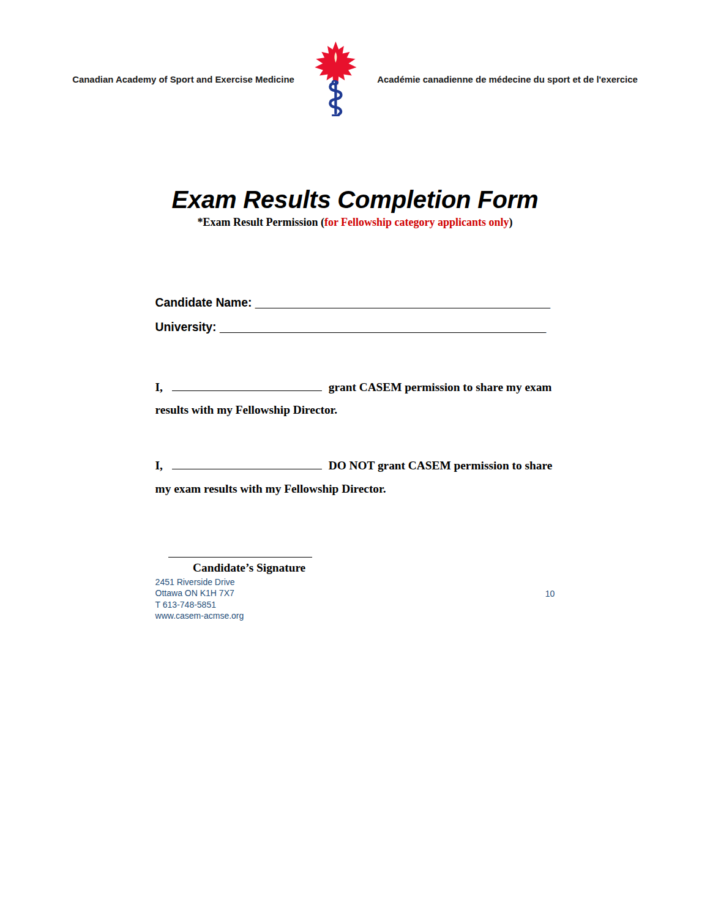Canadian Academy of Sport and Exercise Medicine
CASEM logo: red maple leaf above a blue serpent-and-rod emblem
Académie canadienne de médecine du sport et de l'exercice
Exam Results Completion Form
*Exam Result Permission (for Fellowship category applicants only)
Candidate Name: _______________________________________________
University: ____________________________________________________
I, grant CASEM permission to share my exam results with my Fellowship Director.
I, DO NOT grant CASEM permission to share my exam results with my Fellowship Director.
Candidate’s Signature
2451 Riverside Drive
Ottawa ON K1H 7X7
T 613-748-5851
www.casem-acmse.org
10